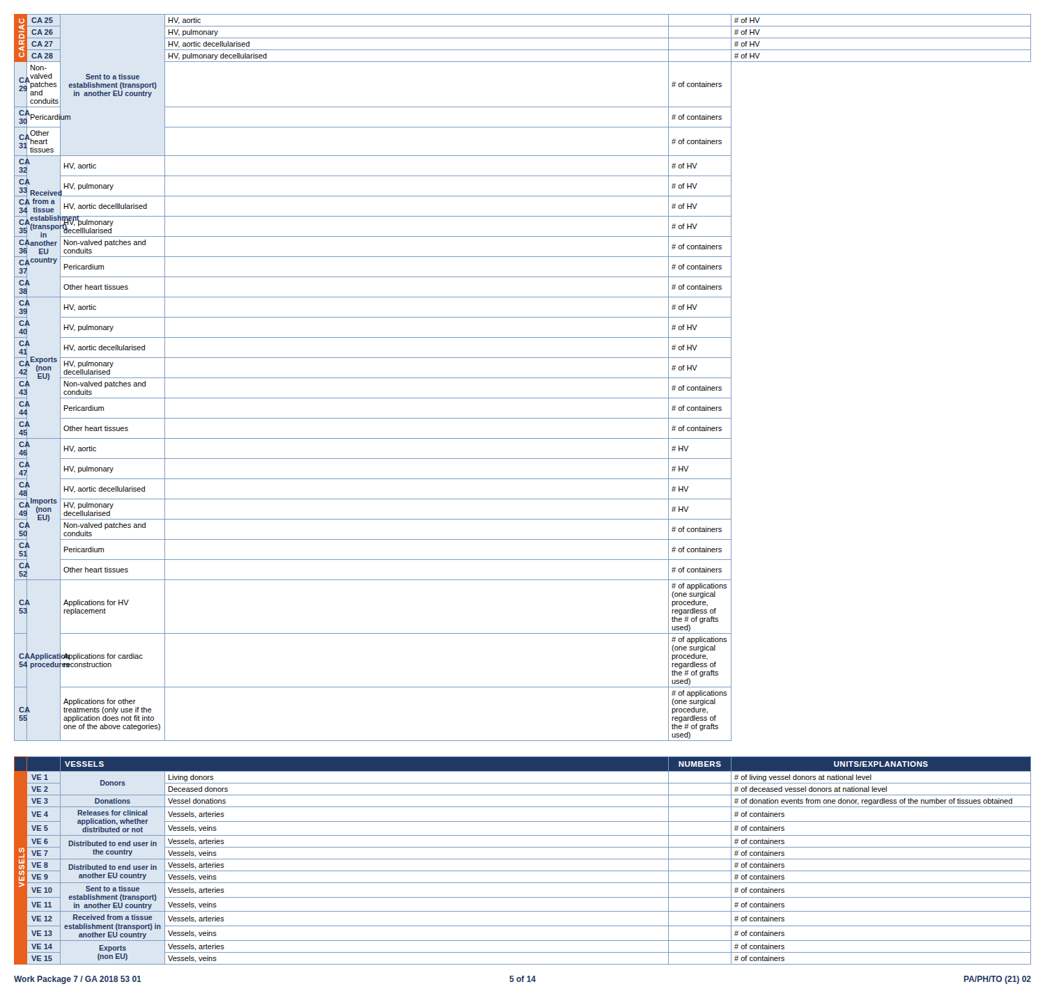| CARDIAC | CA 25 | Sent to a tissue establishment (transport) in another EU country | HV, aortic | | # of HV |
| CA 26 | HV, pulmonary | | # of HV |
| CA 27 | HV, aortic decellularised | | # of HV |
| CA 28 | HV, pulmonary decellularised | | # of HV |
| CA 29 | Non-valved patches and conduits | | # of containers |
| CA 30 | Pericardium | | # of containers |
| CA 31 | Other heart tissues | | # of containers |
| CA 32 | Received from a tissue establishment (transport) in another EU country | HV, aortic | | # of HV |
| CA 33 | HV, pulmonary | | # of HV |
| CA 34 | HV, aortic decelllularised | | # of HV |
| CA 35 | HV, pulmonary decelllularised | | # of HV |
| CA 36 | Non-valved patches and conduits | | # of containers |
| CA 37 | Pericardium | | # of containers |
| CA 38 | Other heart tissues | | # of containers |
| CA 39 | Exports (non EU) | HV, aortic | | # of HV |
| CA 40 | HV, pulmonary | | # of HV |
| CA 41 | HV, aortic decellularised | | # of HV |
| CA 42 | HV, pulmonary decellularised | | # of HV |
| CA 43 | Non-valved patches and conduits | | # of containers |
| CA 44 | Pericardium | | # of containers |
| CA 45 | Other heart tissues | | # of containers |
| CA 46 | Imports (non EU) | HV, aortic | | # HV |
| CA 47 | HV, pulmonary | | # HV |
| CA 48 | HV, aortic decellularised | | # HV |
| CA 49 | HV, pulmonary decellularised | | # HV |
| CA 50 | Non-valved patches and conduits | | # of containers |
| CA 51 | Pericardium | | # of containers |
| CA 52 | Other heart tissues | | # of containers |
| CA 53 | Application procedures | Applications for HV replacement | | # of applications (one surgical procedure, regardless of the # of grafts used) |
| CA 54 | Applications for cardiac reconstruction | | # of applications (one surgical procedure, regardless of the # of grafts used) |
| CA 55 | Applications for other treatments (only use if the application does not fit into one of the above categories) | | # of applications (one surgical procedure, regardless of the # of grafts used) |
| | | VESSELS | NUMBERS | UNITS/EXPLANATIONS |
| --- | --- | --- | --- | --- |
| VESSELS | VE 1 | Donors | Living donors | | # of living vessel donors at national level |
| VE 2 | Deceased donors | | # of deceased vessel donors at national level |
| VE 3 | Donations | Vessel donations | | # of donation events from one donor, regardless of the number of tissues obtained |
| VE 4 | Releases for clinical application, whether distributed or not | Vessels, arteries | | # of containers |
| VE 5 | Vessels, veins | | # of containers |
| VE 6 | Distributed to end user in the country | Vessels, arteries | | # of containers |
| VE 7 | Vessels, veins | | # of containers |
| VE 8 | Distributed to end user in another EU country | Vessels, arteries | | # of containers |
| VE 9 | Vessels, veins | | # of containers |
| VE 10 | Sent to a tissue establishment (transport) in another EU country | Vessels, arteries | | # of containers |
| VE 11 | Vessels, veins | | # of containers |
| VE 12 | Received from a tissue establishment (transport) in another EU country | Vessels, arteries | | # of containers |
| VE 13 | Vessels, veins | | # of containers |
| VE 14 | Exports (non EU) | Vessels, arteries | | # of containers |
| VE 15 | Vessels, veins | | # of containers |
Work Package 7 / GA 2018 53 01
5 of 14
PA/PH/TO (21) 02